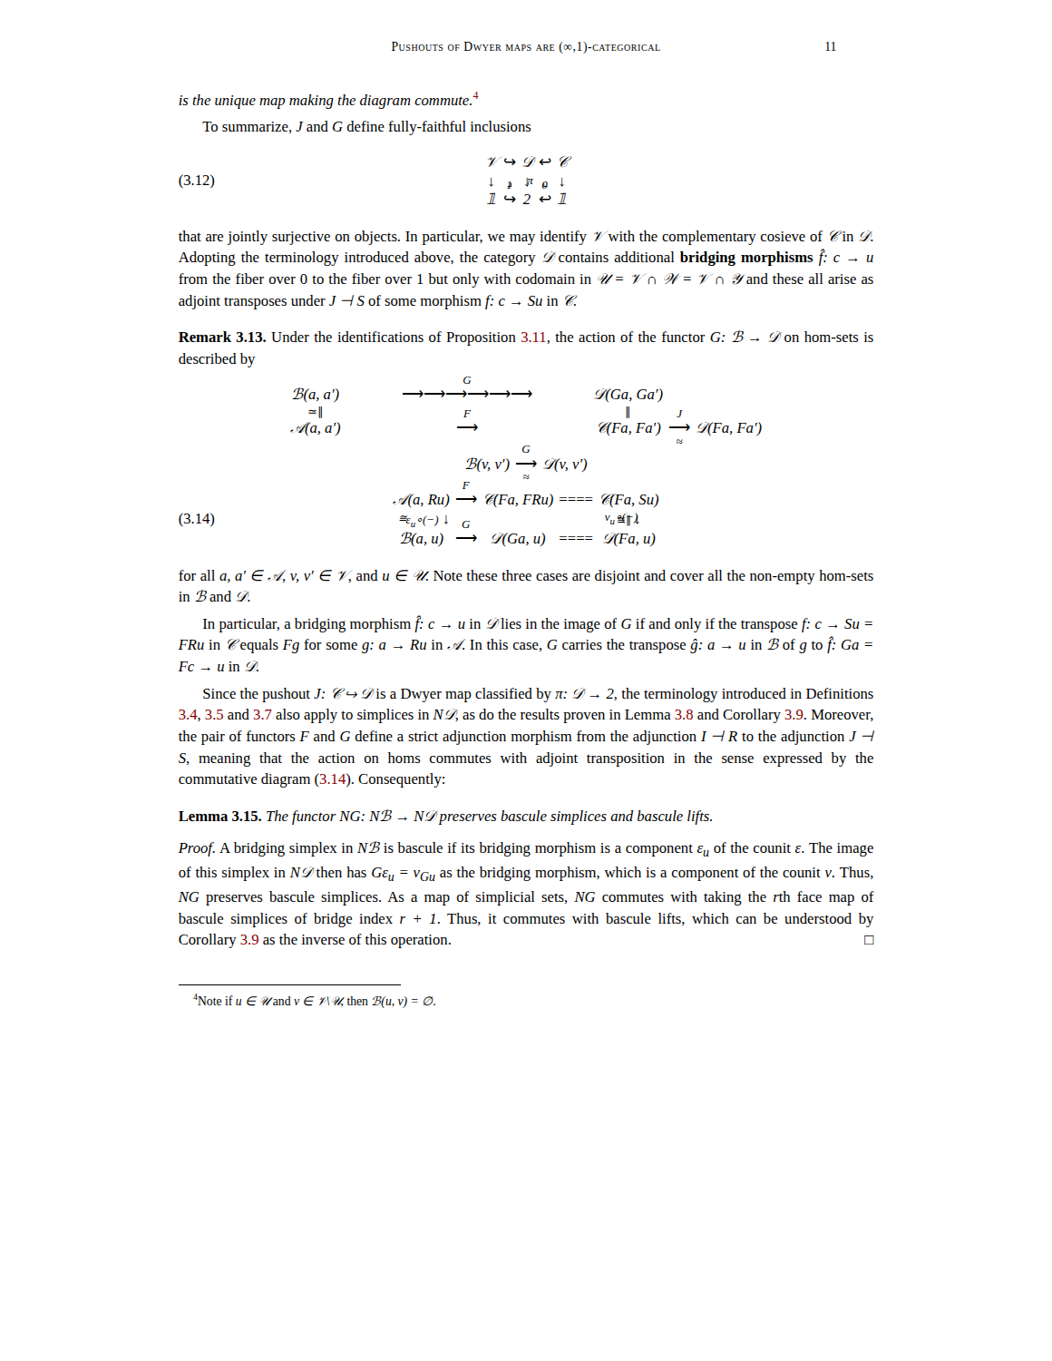Pushouts of Dwyer maps are (∞,1)-categorical 11
is the unique map making the diagram commute.4
To summarize, J and G define fully-faithful inclusions
(3.12)
| 𝒱 | ↪ | 𝒟 | ↩ | 𝒞 |
| ↓ | ⌟ | ↓ π | ⌞ | ↓ |
| 𝟙 | 1 ↪ | 2 | 0 ↩ | 𝟙 |
that are jointly surjective on objects. In particular, we may identify 𝒱 with the complementary cosieve of 𝒞 in 𝒟. Adopting the terminology introduced above, the category 𝒟 contains additional bridging morphisms f̂: c → u from the fiber over 0 to the fiber over 1 but only with codomain in 𝒰 = 𝒱 ∩ 𝒲 = 𝒱 ∩ 𝒴 and these all arise as adjoint transposes under J ⊣ S of some morphism f: c → Su in 𝒞.
Remark 3.13. Under the identifications of Proposition 3.11, the action of the functor G: ℬ → 𝒟 on hom-sets is described by
| ℬ(a, a′) | G ⟶⟶⟶⟶⟶⟶ | 𝒟(Ga, Ga′) |
| ≃∥ | | ∥ |
| 𝒜(a, a′) | F ⟶ | 𝒞(Fa, Fa′) | J ≈ ⟶ | 𝒟(Fa, Fa′) |
| ℬ(v, v′) | G ≈ ⟶ | 𝒟(v, v′) |
(3.14)
| 𝒜(a, Ru) | F ⟶ | 𝒞(Fa, FRu) | ==== | 𝒞(Fa, Su) |
| ε u ∘(−) ↓ ≅ | | | | ≅∥ ↓ ν u ∘(−) |
| ℬ(a, u) | G ⟶ | 𝒟(Ga, u) | ==== | 𝒟(Fa, u) |
for all a, a′ ∈ 𝒜, v, v′ ∈ 𝒱, and u ∈ 𝒰. Note these three cases are disjoint and cover all the non-empty hom-sets in ℬ and 𝒟.
In particular, a bridging morphism f̂: c → u in 𝒟 lies in the image of G if and only if the transpose f: c → Su = FRu in 𝒞 equals Fg for some g: a → Ru in 𝒜. In this case, G carries the transpose ĝ: a → u in ℬ of g to f̂: Ga = Fc → u in 𝒟.
Since the pushout J: 𝒞 ↪ 𝒟 is a Dwyer map classified by π: 𝒟 → 2, the terminology introduced in Definitions 3.4, 3.5 and 3.7 also apply to simplices in N𝒟, as do the results proven in Lemma 3.8 and Corollary 3.9. Moreover, the pair of functors F and G define a strict adjunction morphism from the adjunction I ⊣ R to the adjunction J ⊣ S, meaning that the action on homs commutes with adjoint transposition in the sense expressed by the commutative diagram (3.14). Consequently:
Lemma 3.15. The functor NG: Nℬ → N𝒟 preserves bascule simplices and bascule lifts.
Proof. A bridging simplex in Nℬ is bascule if its bridging morphism is a component εu of the counit ε. The image of this simplex in N𝒟 then has Gεu = νGu as the bridging morphism, which is a component of the counit ν. Thus, NG preserves bascule simplices. As a map of simplicial sets, NG commutes with taking the rth face map of bascule simplices of bridge index r + 1. Thus, it commutes with bascule lifts, which can be understood by Corollary 3.9 as the inverse of this operation. □
4Note if u ∈ 𝒰 and v ∈ 𝒱\𝒰, then ℬ(u, v) = ∅.